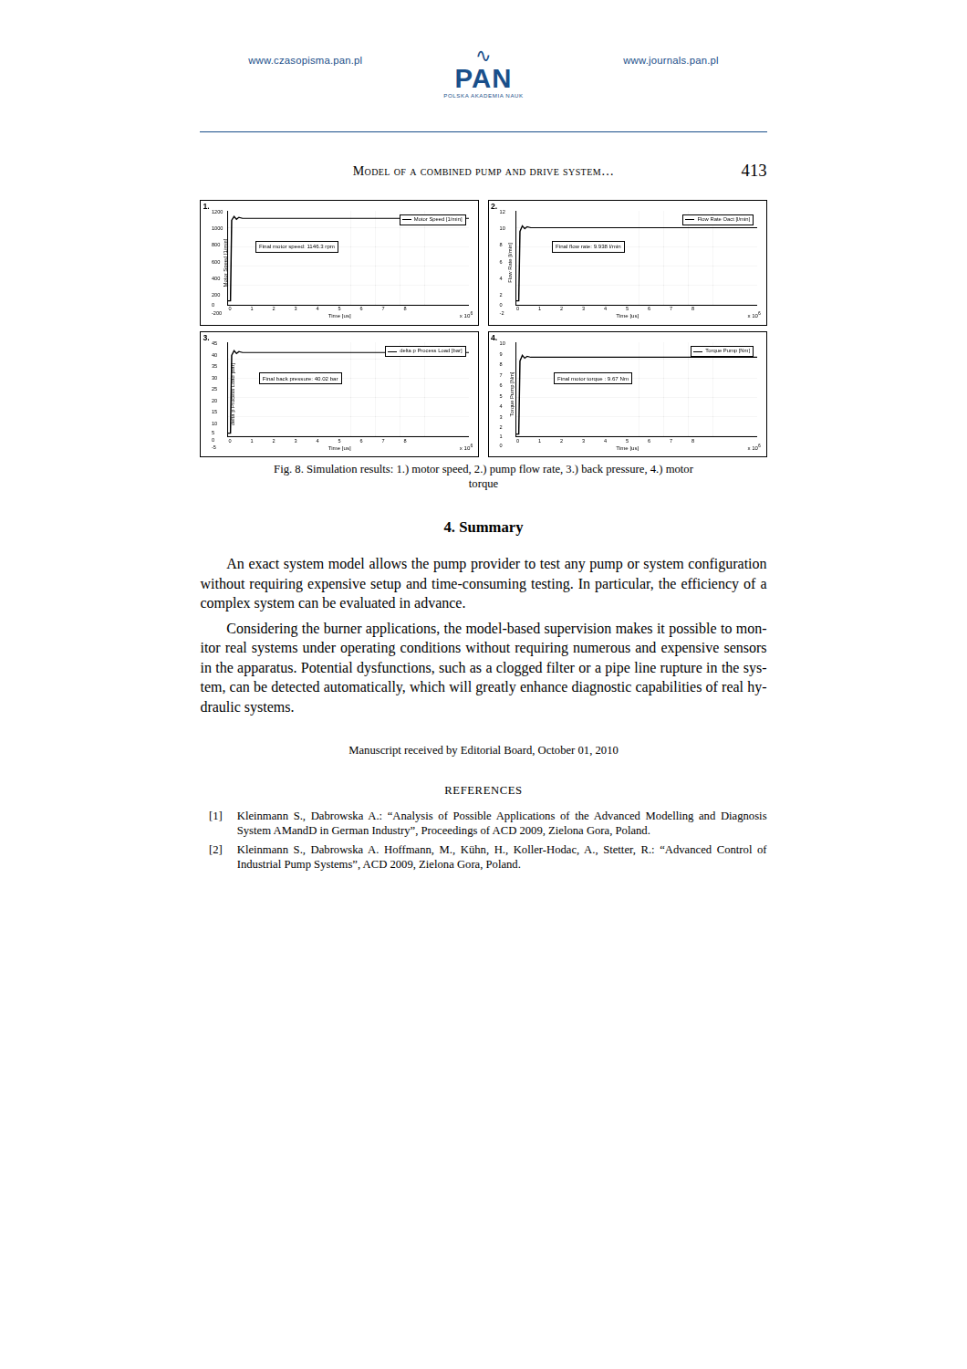www.czasopisma.pan.pl
∿
PAN
POLSKA AKADEMIA NAUK
www.journals.pan.pl
Model of a combined pump and drive system…
413
1.
Motor Speed [1/min]
1200
1000
800
600
400
200
0
-200
0
1
2
3
4
5
6
7
8
Time [us]
x 106
Motor Speed [1/min]
Final motor speed: 1146.3 rpm
2.
Flow Rate [l/min]
12
10
8
6
4
2
0
-2
0
1
2
3
4
5
6
7
8
Time [us]
x 106
Flow Rate Oact [l/min]
Final flow rate: 9.938 l/min
3.
delta p Process Load [bar]
45
40
35
30
25
20
15
10
5
0
-5
0
1
2
3
4
5
6
7
8
Time [us]
x 106
delta p Process Load [bar]
Final back pressure: 40.02 bar
4.
Torque Pump [Nm]
10
9
8
7
6
5
4
3
2
1
0
0
1
2
3
4
5
6
7
8
Time [us]
x 106
Torque Pump [Nm]
Final motor torque : 9.67 Nm
Fig. 8. Simulation results: 1.) motor speed, 2.) pump flow rate, 3.) back pressure, 4.) motor
torque
4. Summary
An exact system model allows the pump provider to test any pump or system configuration without requiring expensive setup and time-consuming testing. In particular, the efficiency of a complex system can be evaluated in advance.
Considering the burner applications, the model-based supervision makes it possible to monitor real systems under operating conditions without requiring numerous and expensive sensors in the apparatus. Potential dysfunctions, such as a clogged filter or a pipe line rupture in the system, can be detected automatically, which will greatly enhance diagnostic capabilities of real hydraulic systems.
Manuscript received by Editorial Board, October 01, 2010
REFERENCES
[1] Kleinmann S., Dabrowska A.: “Analysis of Possible Applications of the Advanced Modelling and Diagnosis System AMandD in German Industry”, Proceedings of ACD 2009, Zielona Gora, Poland.
[2] Kleinmann S., Dabrowska A. Hoffmann, M., Kühn, H., Koller-Hodac, A., Stetter, R.: “Advanced Control of Industrial Pump Systems”, ACD 2009, Zielona Gora, Poland.